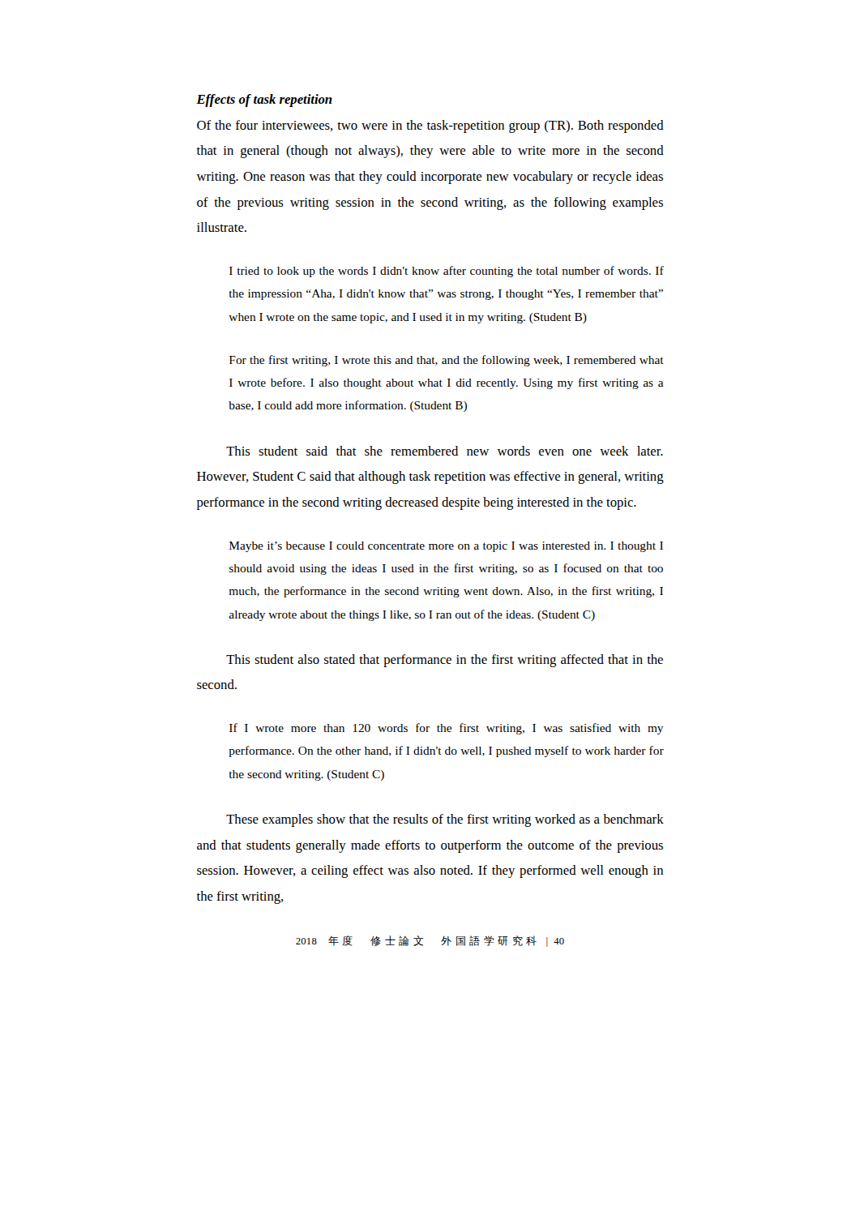Effects of task repetition
Of the four interviewees, two were in the task-repetition group (TR). Both responded that in general (though not always), they were able to write more in the second writing. One reason was that they could incorporate new vocabulary or recycle ideas of the previous writing session in the second writing, as the following examples illustrate.
I tried to look up the words I didn't know after counting the total number of words. If the impression “Aha, I didn't know that” was strong, I thought “Yes, I remember that” when I wrote on the same topic, and I used it in my writing. (Student B)
For the first writing, I wrote this and that, and the following week, I remembered what I wrote before. I also thought about what I did recently. Using my first writing as a base, I could add more information. (Student B)
This student said that she remembered new words even one week later. However, Student C said that although task repetition was effective in general, writing performance in the second writing decreased despite being interested in the topic.
Maybe it’s because I could concentrate more on a topic I was interested in. I thought I should avoid using the ideas I used in the first writing, so as I focused on that too much, the performance in the second writing went down. Also, in the first writing, I already wrote about the things I like, so I ran out of the ideas. (Student C)
This student also stated that performance in the first writing affected that in the second.
If I wrote more than 120 words for the first writing, I was satisfied with my performance. On the other hand, if I didn't do well, I pushed myself to work harder for the second writing. (Student C)
These examples show that the results of the first writing worked as a benchmark and that students generally made efforts to outperform the outcome of the previous session. However, a ceiling effect was also noted. If they performed well enough in the first writing,
2018 年度　修士論文　外国語学研究科|40